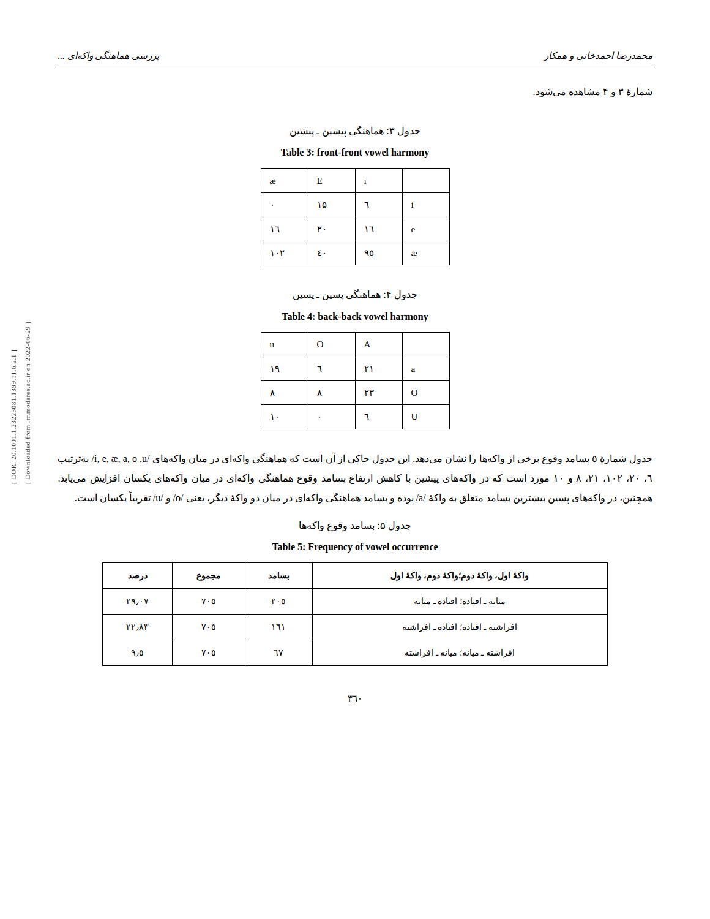[ DOR: 20.1001.1.23223081.1399.11.6.2.1 ] [ Downloaded from lrr.modares.ac.ir on 2022-06-29 ]
محمدرضا احمدخانی و همکار
بررسی هماهنگی واکه‌ای ...
شمارۀ ۳ و ۴ مشاهده می‌شود.
جدول ۳: هماهنگی پیشین ـ پیشین
Table 3: front-front vowel harmony
| æ | E | i | |
| ۰ | ۱۵ | ٦ | i |
| ۱٦ | ۲۰ | ۱٦ | e |
| ۱۰۲ | ٤۰ | ۹٥ | æ |
جدول ۴: هماهنگی پسین ـ پسین
Table 4: back-back vowel harmony
| u | O | A | |
| ۱۹ | ٦ | ۲۱ | a |
| ۸ | ۸ | ۲۳ | O |
| ۱۰ | ۰ | ٦ | U |
جدول شمارۀ ٥ بسامد وقوع برخی از واکه‌ها را نشان می‌دهد. این جدول حاکی از آن است که هماهنگی واکه‌ای در میان واکه‌های /i, e, æ, a, o ,u/ به‌ترتیب ٦، ۲۰، ۱۰۲، ۲۱، ۸ و ۱۰ مورد است که در واکه‌های پیشین با کاهش ارتفاع بسامد وقوع هماهنگی واکه‌ای در میان واکه‌های یکسان افزایش می‌یابد. همچنین، در واکه‌های پسین بیشترین بسامد متعلق به واکۀ /a/ بوده و بسامد هماهنگی واکه‌ای در میان دو واکۀ دیگر، یعنی /o/ و /u/ تقریباً یکسان است.
جدول ۵: بسامد وقوع واکه‌ها
Table 5: Frequency of vowel occurrence
| واکۀ اول، واکۀ دوم؛واکۀ دوم، واکۀ اول | بسامد | مجموع | درصد |
| --- | --- | --- | --- |
| میانه ـ افتاده؛ افتاده ـ میانه | ۲۰٥ | ۷۰٥ | ۲۹٫۰۷ |
| افراشته ـ افتاده؛ افتاده ـ افراشته | ۱٦۱ | ۷۰٥ | ۲۲٫۸۳ |
| افراشته ـ میانه؛ میانه ـ افراشته | ٦۷ | ۷۰٥ | ۹٫٥ |
۳٦۰